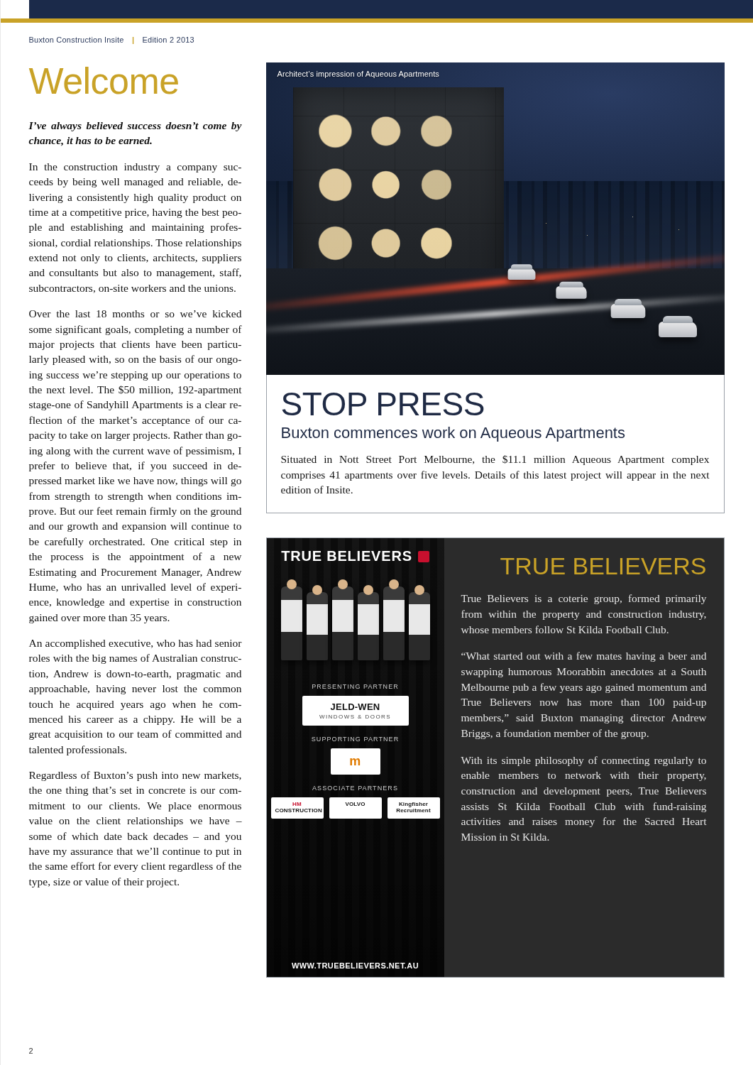Buxton Construction Insite | Edition 2 2013
Welcome
I’ve always believed success doesn’t come by chance, it has to be earned.
In the construction industry a company succeeds by being well managed and reliable, delivering a consistently high quality product on time at a competitive price, having the best people and establishing and maintaining professional, cordial relationships. Those relationships extend not only to clients, architects, suppliers and consultants but also to management, staff, subcontractors, on-site workers and the unions.
Over the last 18 months or so we’ve kicked some significant goals, completing a number of major projects that clients have been particularly pleased with, so on the basis of our ongoing success we’re stepping up our operations to the next level. The $50 million, 192-apartment stage-one of Sandyhill Apartments is a clear reflection of the market’s acceptance of our capacity to take on larger projects. Rather than going along with the current wave of pessimism, I prefer to believe that, if you succeed in depressed market like we have now, things will go from strength to strength when conditions improve. But our feet remain firmly on the ground and our growth and expansion will continue to be carefully orchestrated. One critical step in the process is the appointment of a new Estimating and Procurement Manager, Andrew Hume, who has an unrivalled level of experience, knowledge and expertise in construction gained over more than 35 years.
An accomplished executive, who has had senior roles with the big names of Australian construction, Andrew is down-to-earth, pragmatic and approachable, having never lost the common touch he acquired years ago when he commenced his career as a chippy. He will be a great acquisition to our team of committed and talented professionals.
Regardless of Buxton’s push into new markets, the one thing that’s set in concrete is our commitment to our clients. We place enormous value on the client relationships we have – some of which date back decades – and you have my assurance that we’ll continue to put in the same effort for every client regardless of the type, size or value of their project.
Architect’s impression of Aqueous Apartments
STOP PRESS
Buxton commences work on Aqueous Apartments
Situated in Nott Street Port Melbourne, the $11.1 million Aqueous Apartment complex comprises 41 apartments over five levels. Details of this latest project will appear in the next edition of Insite.
TRUE BELIEVERS
PRESENTING PARTNER
JELD-WENWINDOWS & DOORS
SUPPORTING PARTNER
m
ASSOCIATE PARTNERS
HM
CONSTRUCTION
VOLVO
Kingfisher
Recruitment
WWW.TRUEBELIEVERS.NET.AU
TRUE BELIEVERS
True Believers is a coterie group, formed primarily from within the property and construction industry, whose members follow St Kilda Football Club.
“What started out with a few mates having a beer and swapping humorous Moorabbin anecdotes at a South Melbourne pub a few years ago gained momentum and True Believers now has more than 100 paid-up members,” said Buxton managing director Andrew Briggs, a foundation member of the group.
With its simple philosophy of connecting regularly to enable members to network with their property, construction and development peers, True Believers assists St Kilda Football Club with fund-raising activities and raises money for the Sacred Heart Mission in St Kilda.
2